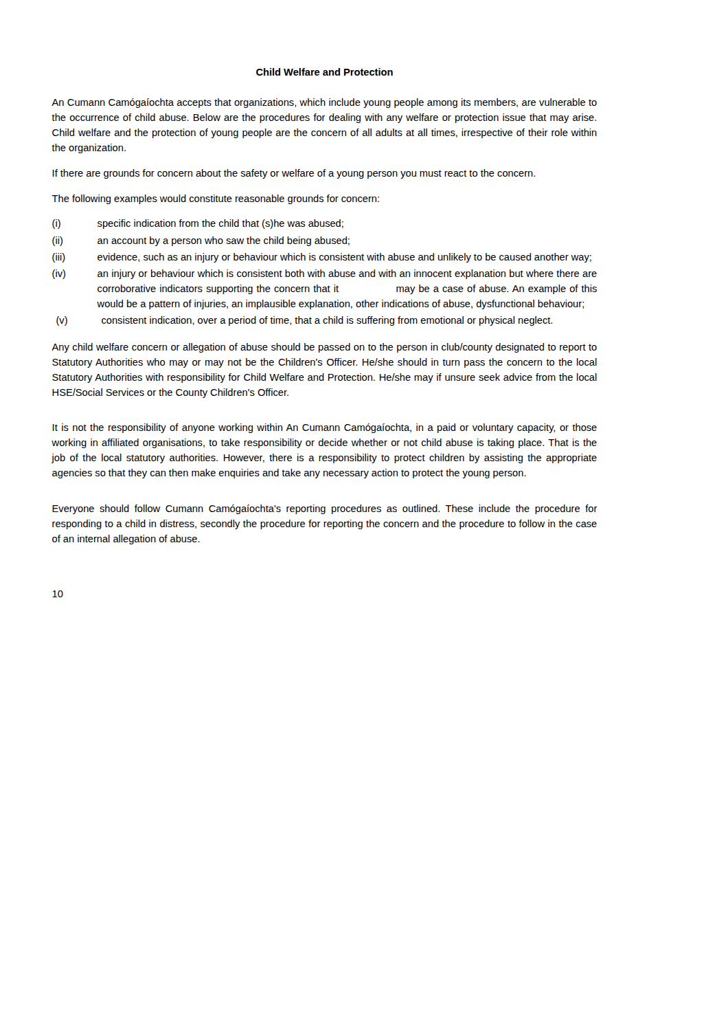Child Welfare and Protection
An Cumann Camógaíochta accepts that organizations, which include young people among its members, are vulnerable to the occurrence of child abuse. Below are the procedures for dealing with any welfare or protection issue that may arise. Child welfare and the protection of young people are the concern of all adults at all times, irrespective of their role within the organization.
If there are grounds for concern about the safety or welfare of a young person you must react to the concern.
The following examples would constitute reasonable grounds for concern:
(i) specific indication from the child that (s)he was abused;
(ii) an account by a person who saw the child being abused;
(iii) evidence, such as an injury or behaviour which is consistent with abuse and unlikely to be caused another way;
(iv) an injury or behaviour which is consistent both with abuse and with an innocent explanation but where there are corroborative indicators supporting the concern that it may be a case of abuse. An example of this would be a pattern of injuries, an implausible explanation, other indications of abuse, dysfunctional behaviour;
(v) consistent indication, over a period of time, that a child is suffering from emotional or physical neglect.
Any child welfare concern or allegation of abuse should be passed on to the person in club/county designated to report to Statutory Authorities who may or may not be the Children's Officer. He/she should in turn pass the concern to the local Statutory Authorities with responsibility for Child Welfare and Protection. He/she may if unsure seek advice from the local HSE/Social Services or the County Children's Officer.
It is not the responsibility of anyone working within An Cumann Camógaíochta, in a paid or voluntary capacity, or those working in affiliated organisations, to take responsibility or decide whether or not child abuse is taking place. That is the job of the local statutory authorities. However, there is a responsibility to protect children by assisting the appropriate agencies so that they can then make enquiries and take any necessary action to protect the young person.
Everyone should follow Cumann Camógaíochta's reporting procedures as outlined. These include the procedure for responding to a child in distress, secondly the procedure for reporting the concern and the procedure to follow in the case of an internal allegation of abuse.
10